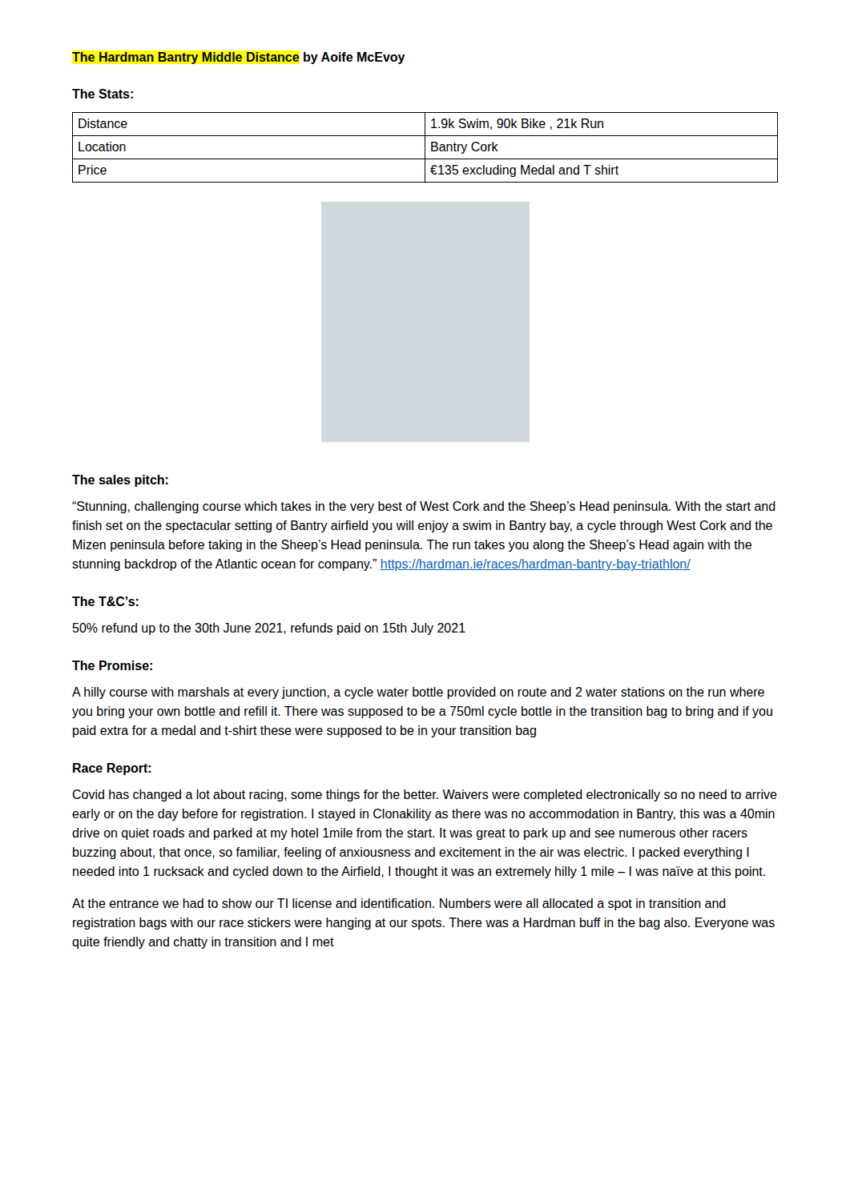The Hardman Bantry Middle Distance by Aoife McEvoy
The Stats:
| Distance | 1.9k Swim, 90k Bike , 21k Run |
| Location | Bantry Cork |
| Price | €135 excluding Medal and T shirt |
The sales pitch:
“Stunning, challenging course which takes in the very best of West Cork and the Sheep’s Head peninsula. With the start and finish set on the spectacular setting of Bantry airfield you will enjoy a swim in Bantry bay, a cycle through West Cork and the Mizen peninsula before taking in the Sheep’s Head peninsula. The run takes you along the Sheep’s Head again with the stunning backdrop of the Atlantic ocean for company.” https://hardman.ie/races/hardman-bantry-bay-triathlon/
The T&C’s:
50% refund up to the 30th June 2021, refunds paid on 15th July 2021
The Promise:
A hilly course with marshals at every junction, a cycle water bottle provided on route and 2 water stations on the run where you bring your own bottle and refill it. There was supposed to be a 750ml cycle bottle in the transition bag to bring and if you paid extra for a medal and t-shirt these were supposed to be in your transition bag
Race Report:
Covid has changed a lot about racing, some things for the better. Waivers were completed electronically so no need to arrive early or on the day before for registration. I stayed in Clonakility as there was no accommodation in Bantry, this was a 40min drive on quiet roads and parked at my hotel 1mile from the start. It was great to park up and see numerous other racers buzzing about, that once, so familiar, feeling of anxiousness and excitement in the air was electric. I packed everything I needed into 1 rucksack and cycled down to the Airfield, I thought it was an extremely hilly 1 mile – I was naïve at this point.
At the entrance we had to show our TI license and identification. Numbers were all allocated a spot in transition and registration bags with our race stickers were hanging at our spots. There was a Hardman buff in the bag also. Everyone was quite friendly and chatty in transition and I met